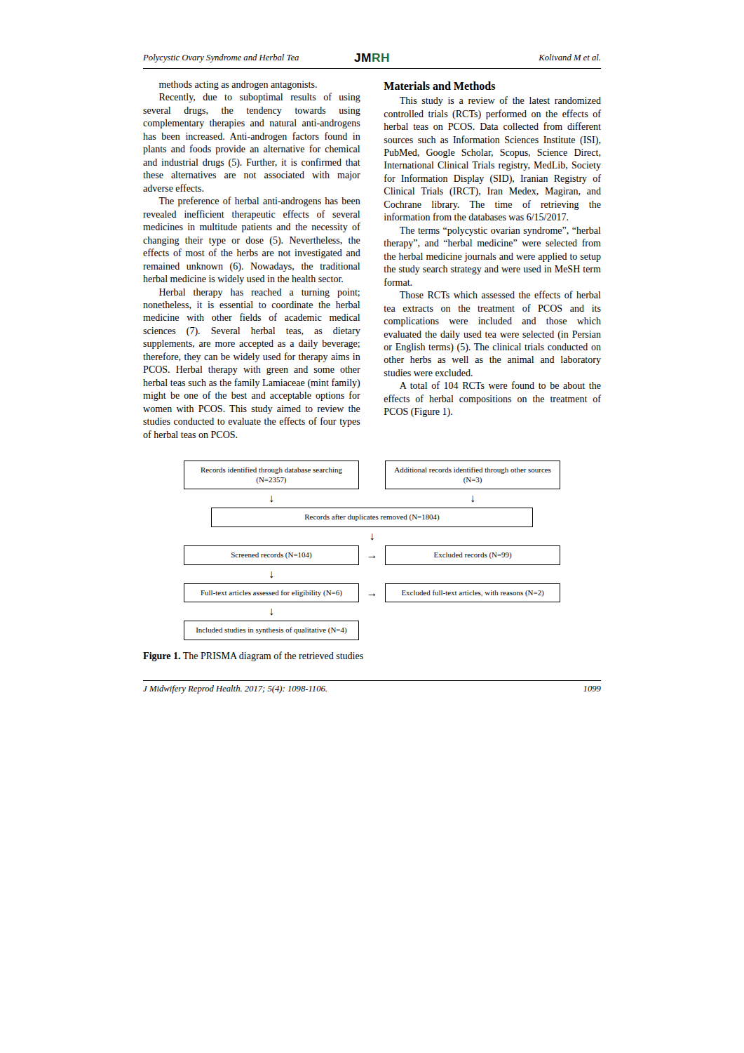Polycystic Ovary Syndrome and Herbal Tea
JMRH
Kolivand M et al.
methods acting as androgen antagonists.
Recently, due to suboptimal results of using several drugs, the tendency towards using complementary therapies and natural anti-androgens has been increased. Anti-androgen factors found in plants and foods provide an alternative for chemical and industrial drugs (5). Further, it is confirmed that these alternatives are not associated with major adverse effects.
The preference of herbal anti-androgens has been revealed inefficient therapeutic effects of several medicines in multitude patients and the necessity of changing their type or dose (5). Nevertheless, the effects of most of the herbs are not investigated and remained unknown (6). Nowadays, the traditional herbal medicine is widely used in the health sector.
Herbal therapy has reached a turning point; nonetheless, it is essential to coordinate the herbal medicine with other fields of academic medical sciences (7). Several herbal teas, as dietary supplements, are more accepted as a daily beverage; therefore, they can be widely used for therapy aims in PCOS. Herbal therapy with green and some other herbal teas such as the family Lamiaceae (mint family) might be one of the best and acceptable options for women with PCOS. This study aimed to review the studies conducted to evaluate the effects of four types of herbal teas on PCOS.
Materials and Methods
This study is a review of the latest randomized controlled trials (RCTs) performed on the effects of herbal teas on PCOS. Data collected from different sources such as Information Sciences Institute (ISI), PubMed, Google Scholar, Scopus, Science Direct, International Clinical Trials registry, MedLib, Society for Information Display (SID), Iranian Registry of Clinical Trials (IRCT), Iran Medex, Magiran, and Cochrane library. The time of retrieving the information from the databases was 6/15/2017.
The terms “polycystic ovarian syndrome”, “herbal therapy”, and “herbal medicine” were selected from the herbal medicine journals and were applied to setup the study search strategy and were used in MeSH term format.
Those RCTs which assessed the effects of herbal tea extracts on the treatment of PCOS and its complications were included and those which evaluated the daily used tea were selected (in Persian or English terms) (5). The clinical trials conducted on other herbs as well as the animal and laboratory studies were excluded.
A total of 104 RCTs were found to be about the effects of herbal compositions on the treatment of PCOS (Figure 1).
| Records identified through database searching (N=2357) | | Additional records identified through other sources (N=3) |
| Records after duplicates removed (N=1804) |
| Screened records (N=104) | | Excluded records (N=99) |
| Full-text articles assessed for eligibility (N=6) | | Excluded full-text articles, with reasons (N=2) |
| Included studies in synthesis of qualitative (N=4) | | |
Figure 1. The PRISMA diagram of the retrieved studies
J Midwifery Reprod Health. 2017; 5(4): 1098-1106.
1099